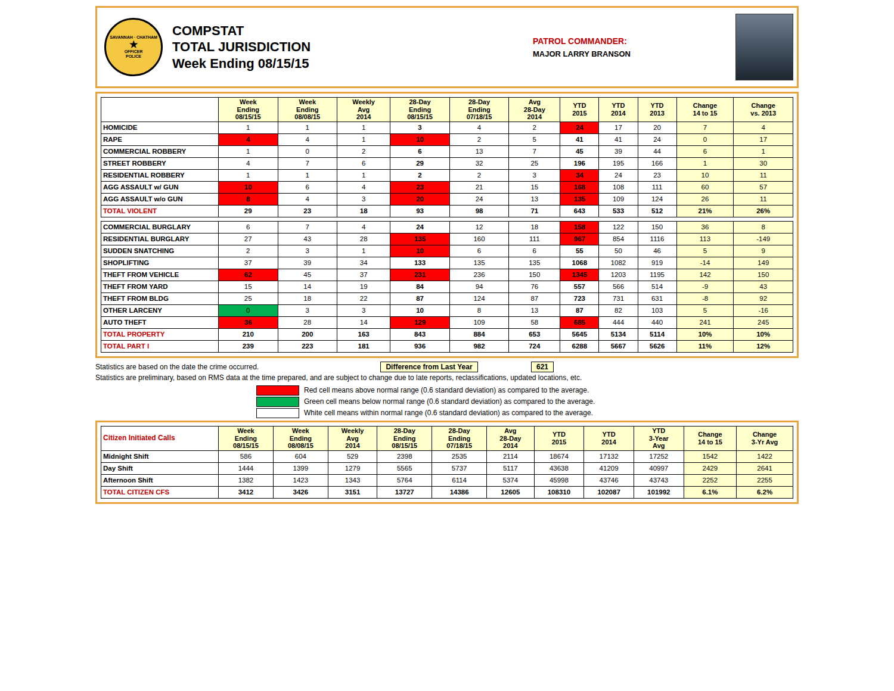SAVANNAH · CHATHAM
★
OFFICER
POLICE
COMPSTAT
TOTAL JURISDICTION
Week Ending 08/15/15
PATROL COMMANDER:
MAJOR LARRY BRANSON
| | Week Ending 08/15/15 | Week Ending 08/08/15 | Weekly Avg 2014 | 28-Day Ending 08/15/15 | 28-Day Ending 07/18/15 | Avg 28-Day 2014 | YTD 2015 | YTD 2014 | YTD 2013 | Change 14 to 15 | Change vs. 2013 |
| --- | --- | --- | --- | --- | --- | --- | --- | --- | --- | --- | --- |
| HOMICIDE | 1 | 1 | 1 | 3 | 4 | 2 | 24 | 17 | 20 | 7 | 4 |
| RAPE | 4 | 4 | 1 | 10 | 2 | 5 | 41 | 41 | 24 | 0 | 17 |
| COMMERCIAL ROBBERY | 1 | 0 | 2 | 6 | 13 | 7 | 45 | 39 | 44 | 6 | 1 |
| STREET ROBBERY | 4 | 7 | 6 | 29 | 32 | 25 | 196 | 195 | 166 | 1 | 30 |
| RESIDENTIAL ROBBERY | 1 | 1 | 1 | 2 | 2 | 3 | 34 | 24 | 23 | 10 | 11 |
| AGG ASSAULT w/ GUN | 10 | 6 | 4 | 23 | 21 | 15 | 168 | 108 | 111 | 60 | 57 |
| AGG ASSAULT w/o GUN | 8 | 4 | 3 | 20 | 24 | 13 | 135 | 109 | 124 | 26 | 11 |
| TOTAL VIOLENT | 29 | 23 | 18 | 93 | 98 | 71 | 643 | 533 | 512 | 21% | 26% |
| COMMERCIAL BURGLARY | 6 | 7 | 4 | 24 | 12 | 18 | 158 | 122 | 150 | 36 | 8 |
| RESIDENTIAL BURGLARY | 27 | 43 | 28 | 135 | 160 | 111 | 967 | 854 | 1116 | 113 | -149 |
| SUDDEN SNATCHING | 2 | 3 | 1 | 10 | 6 | 6 | 55 | 50 | 46 | 5 | 9 |
| SHOPLIFTING | 37 | 39 | 34 | 133 | 135 | 135 | 1068 | 1082 | 919 | -14 | 149 |
| THEFT FROM VEHICLE | 62 | 45 | 37 | 231 | 236 | 150 | 1345 | 1203 | 1195 | 142 | 150 |
| THEFT FROM YARD | 15 | 14 | 19 | 84 | 94 | 76 | 557 | 566 | 514 | -9 | 43 |
| THEFT FROM BLDG | 25 | 18 | 22 | 87 | 124 | 87 | 723 | 731 | 631 | -8 | 92 |
| OTHER LARCENY | 0 | 3 | 3 | 10 | 8 | 13 | 87 | 82 | 103 | 5 | -16 |
| AUTO THEFT | 36 | 28 | 14 | 129 | 109 | 58 | 685 | 444 | 440 | 241 | 245 |
| TOTAL PROPERTY | 210 | 200 | 163 | 843 | 884 | 653 | 5645 | 5134 | 5114 | 10% | 10% |
| TOTAL PART I | 239 | 223 | 181 | 936 | 982 | 724 | 6288 | 5667 | 5626 | 11% | 12% |
Statistics are based on the date the crime occurred.
Difference from Last Year
621
Statistics are preliminary, based on RMS data at the time prepared, and are subject to change due to late reports, reclassifications, updated locations, etc.
Red cell means above normal range (0.6 standard deviation) as compared to the average.
Green cell means below normal range (0.6 standard deviation) as compared to the average.
White cell means within normal range (0.6 standard deviation) as compared to the average.
| Citizen Initiated Calls | Week Ending 08/15/15 | Week Ending 08/08/15 | Weekly Avg 2014 | 28-Day Ending 08/15/15 | 28-Day Ending 07/18/15 | Avg 28-Day 2014 | YTD 2015 | YTD 2014 | YTD 3-Year Avg | Change 14 to 15 | Change 3-Yr Avg |
| --- | --- | --- | --- | --- | --- | --- | --- | --- | --- | --- | --- |
| Midnight Shift | 586 | 604 | 529 | 2398 | 2535 | 2114 | 18674 | 17132 | 17252 | 1542 | 1422 |
| Day Shift | 1444 | 1399 | 1279 | 5565 | 5737 | 5117 | 43638 | 41209 | 40997 | 2429 | 2641 |
| Afternoon Shift | 1382 | 1423 | 1343 | 5764 | 6114 | 5374 | 45998 | 43746 | 43743 | 2252 | 2255 |
| TOTAL CITIZEN CFS | 3412 | 3426 | 3151 | 13727 | 14386 | 12605 | 108310 | 102087 | 101992 | 6.1% | 6.2% |